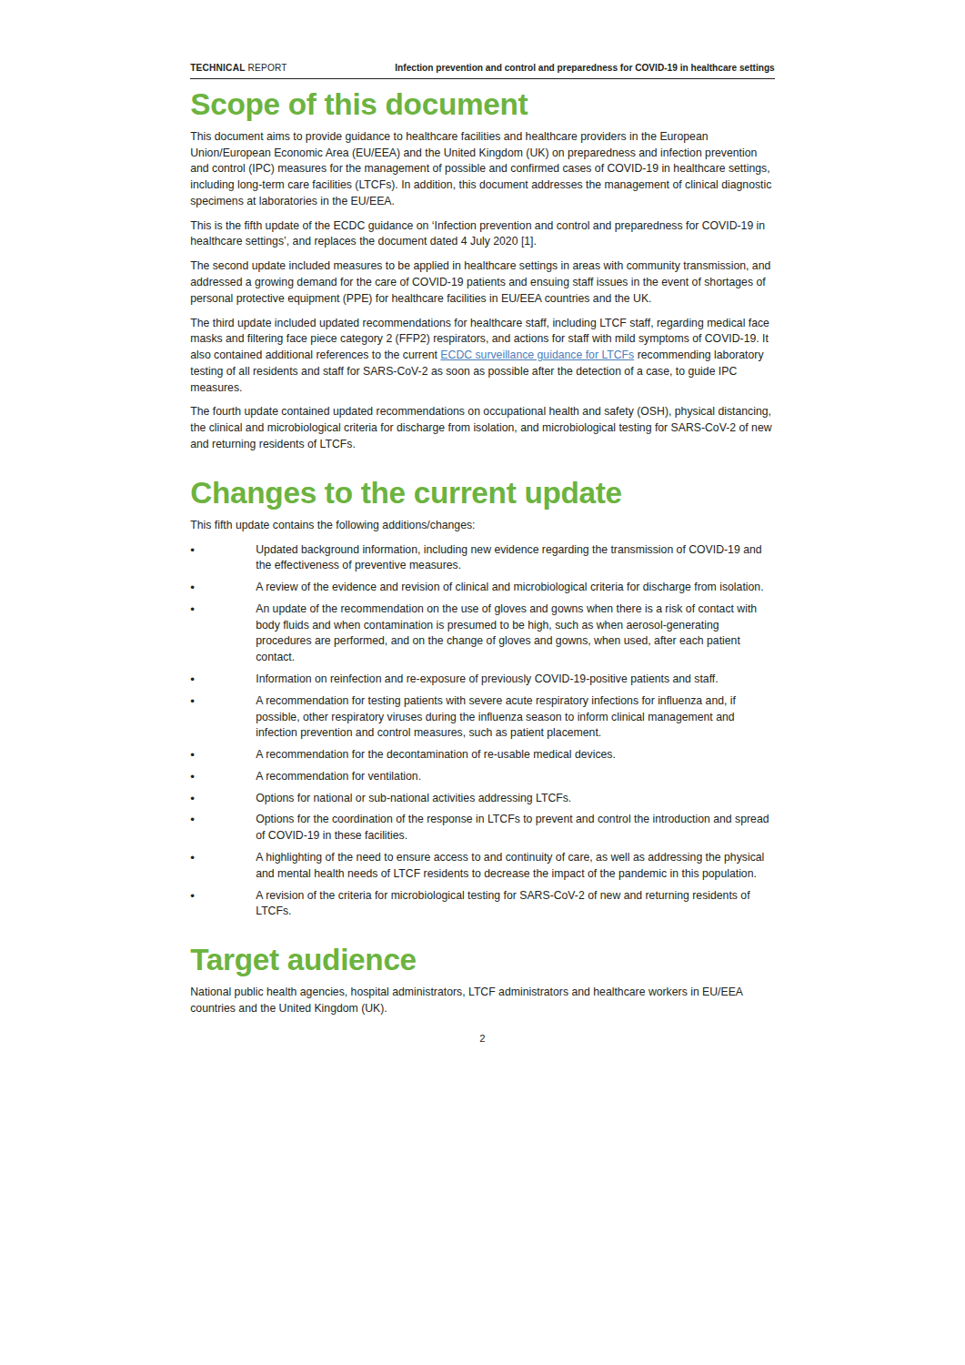TECHNICAL REPORT
Infection prevention and control and preparedness for COVID-19 in healthcare settings
Scope of this document
This document aims to provide guidance to healthcare facilities and healthcare providers in the European Union/European Economic Area (EU/EEA) and the United Kingdom (UK) on preparedness and infection prevention and control (IPC) measures for the management of possible and confirmed cases of COVID-19 in healthcare settings, including long-term care facilities (LTCFs). In addition, this document addresses the management of clinical diagnostic specimens at laboratories in the EU/EEA.
This is the fifth update of the ECDC guidance on ‘Infection prevention and control and preparedness for COVID-19 in healthcare settings’, and replaces the document dated 4 July 2020 [1].
The second update included measures to be applied in healthcare settings in areas with community transmission, and addressed a growing demand for the care of COVID-19 patients and ensuing staff issues in the event of shortages of personal protective equipment (PPE) for healthcare facilities in EU/EEA countries and the UK.
The third update included updated recommendations for healthcare staff, including LTCF staff, regarding medical face masks and filtering face piece category 2 (FFP2) respirators, and actions for staff with mild symptoms of COVID-19. It also contained additional references to the current ECDC surveillance guidance for LTCFs recommending laboratory testing of all residents and staff for SARS-CoV-2 as soon as possible after the detection of a case, to guide IPC measures.
The fourth update contained updated recommendations on occupational health and safety (OSH), physical distancing, the clinical and microbiological criteria for discharge from isolation, and microbiological testing for SARS-CoV-2 of new and returning residents of LTCFs.
Changes to the current update
This fifth update contains the following additions/changes:
Updated background information, including new evidence regarding the transmission of COVID-19 and the effectiveness of preventive measures.
A review of the evidence and revision of clinical and microbiological criteria for discharge from isolation.
An update of the recommendation on the use of gloves and gowns when there is a risk of contact with body fluids and when contamination is presumed to be high, such as when aerosol-generating procedures are performed, and on the change of gloves and gowns, when used, after each patient contact.
Information on reinfection and re-exposure of previously COVID-19-positive patients and staff.
A recommendation for testing patients with severe acute respiratory infections for influenza and, if possible, other respiratory viruses during the influenza season to inform clinical management and infection prevention and control measures, such as patient placement.
A recommendation for the decontamination of re-usable medical devices.
A recommendation for ventilation.
Options for national or sub-national activities addressing LTCFs.
Options for the coordination of the response in LTCFs to prevent and control the introduction and spread of COVID-19 in these facilities.
A highlighting of the need to ensure access to and continuity of care, as well as addressing the physical and mental health needs of LTCF residents to decrease the impact of the pandemic in this population.
A revision of the criteria for microbiological testing for SARS-CoV-2 of new and returning residents of LTCFs.
Target audience
National public health agencies, hospital administrators, LTCF administrators and healthcare workers in EU/EEA countries and the United Kingdom (UK).
2